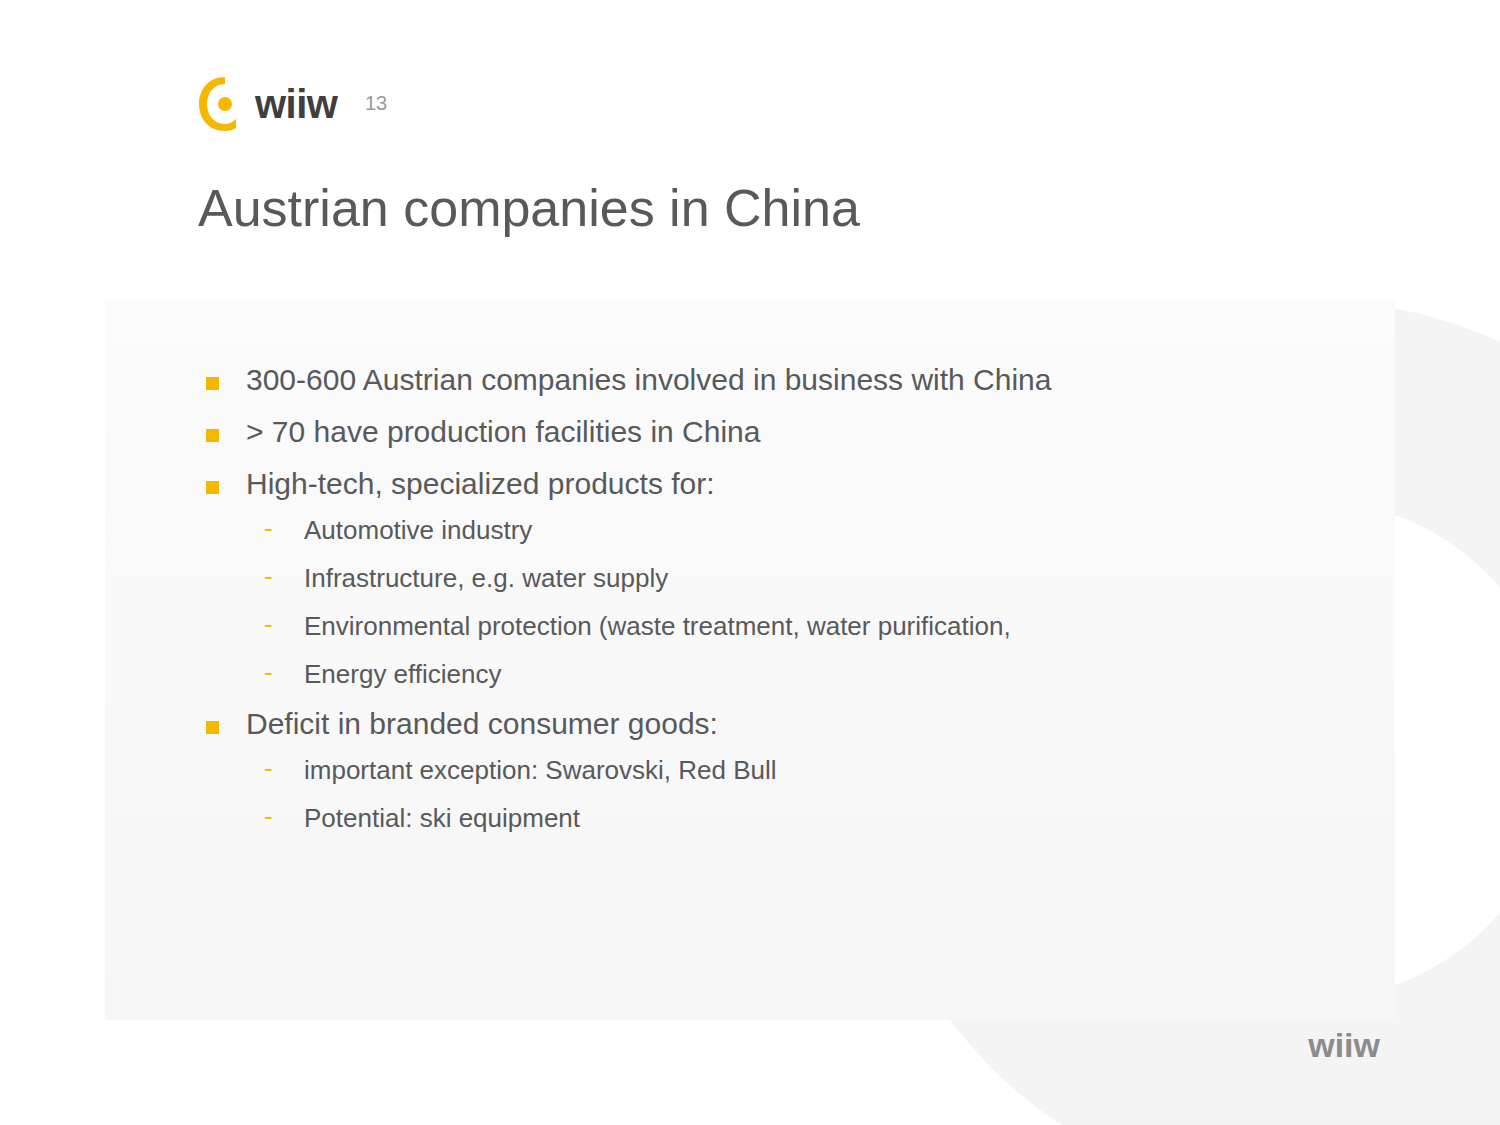wiiw
13
Austrian companies in China
300-600 Austrian companies involved in business with China
> 70 have production facilities in China
High-tech, specialized products for:
Automotive industry
Infrastructure, e.g. water supply
Environmental protection (waste treatment, water purification,
Energy efficiency
Deficit in branded consumer goods:
important exception: Swarovski, Red Bull
Potential: ski equipment
wiiw